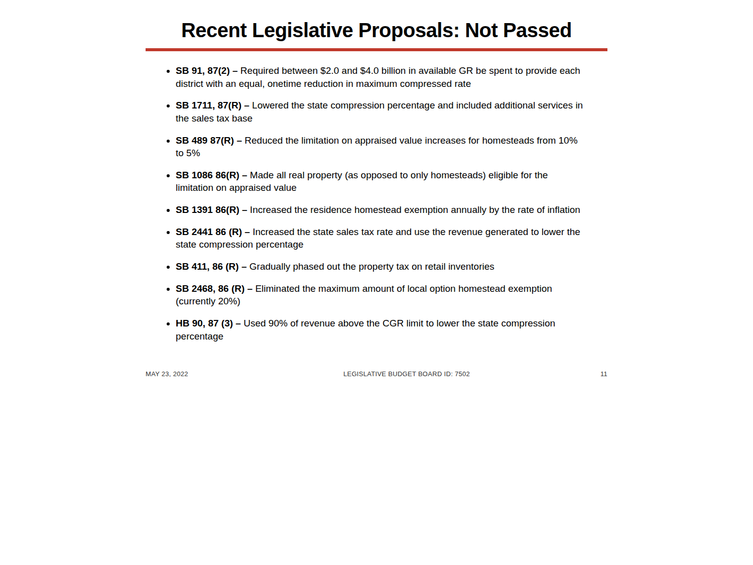Recent Legislative Proposals: Not Passed
SB 91, 87(2) – Required between $2.0 and $4.0 billion in available GR be spent to provide each district with an equal, onetime reduction in maximum compressed rate
SB 1711, 87(R) – Lowered the state compression percentage and included additional services in the sales tax base
SB 489 87(R) – Reduced the limitation on appraised value increases for homesteads from 10% to 5%
SB 1086 86(R) – Made all real property (as opposed to only homesteads) eligible for the limitation on appraised value
SB 1391 86(R) – Increased the residence homestead exemption annually by the rate of inflation
SB 2441 86 (R) – Increased the state sales tax rate and use the revenue generated to lower the state compression percentage
SB 411, 86 (R) – Gradually phased out the property tax on retail inventories
SB 2468, 86 (R) – Eliminated the maximum amount of local option homestead exemption (currently 20%)
HB 90, 87 (3) – Used 90% of revenue above the CGR limit to lower the state compression percentage
MAY 23, 2022
LEGISLATIVE BUDGET BOARD ID: 7502
11